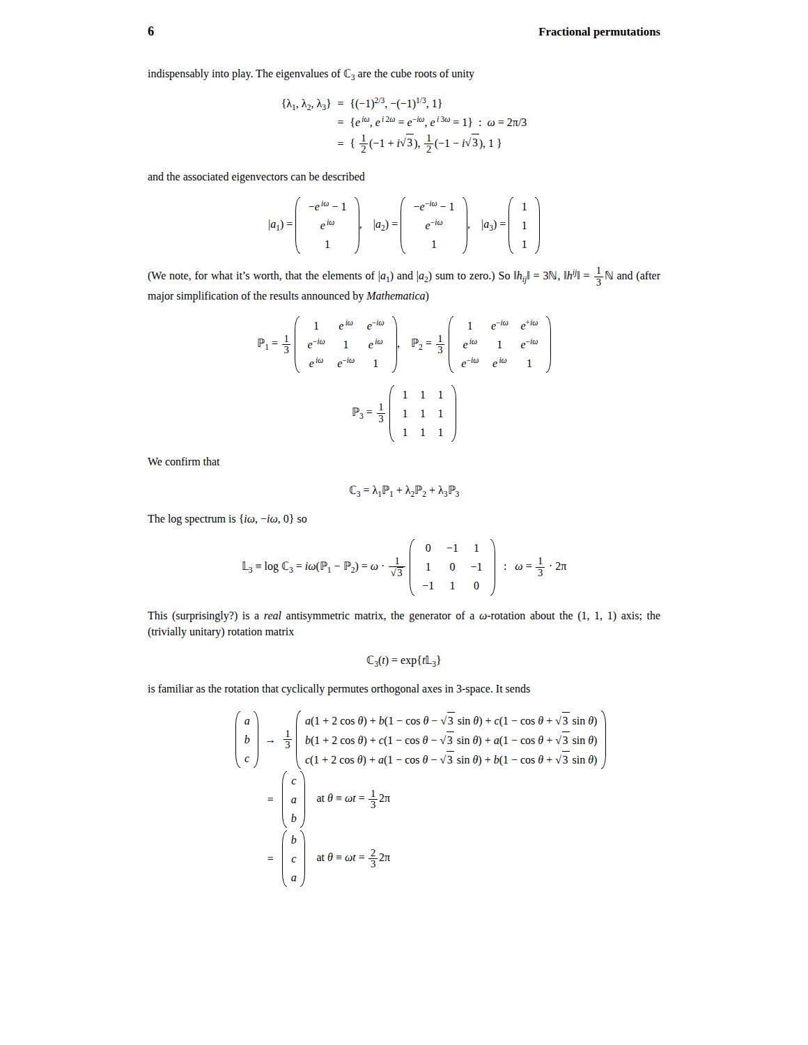6 Fractional permutations
indispensably into play. The eigenvalues of ℂ3 are the cube roots of unity
| {λ 1 , λ 2 , λ 3 } | = | {(−1) 2/3 , −(−1) 1/3 , 1} |
| | = | { e iω , e i 2 ω = e − iω , e i 3 ω = 1} : ω = 2π/3 |
| | = | { 1 2 (−1 + i √ 3 ), 1 2 (−1 − i √ 3 ), 1 } |
and the associated eigenvectors can be described
|a1) =
| − e iω − 1 |
| e iω |
| 1 |
, |a2) =
| − e − iω − 1 |
| e − iω |
| 1 |
, |a3) =
| 1 |
| 1 |
| 1 |
(We note, for what it’s worth, that the elements of |a1) and |a2) sum to zero.) So ‖hij‖ = 3ℕ, ‖hij‖ = 13 ℕ and (after major simplification of the results announced by Mathematica)
ℙ1 = 13
| 1 | e iω | e − iω |
| e − iω | 1 | e iω |
| e iω | e − iω | 1 |
, ℙ2 = 13
| 1 | e − iω | e + iω |
| e iω | 1 | e − iω |
| e − iω | e iω | 1 |
ℙ3 = 13
| 1 | 1 | 1 |
| 1 | 1 | 1 |
| 1 | 1 | 1 |
We confirm that
ℂ3 = λ1ℙ1 + λ2ℙ2 + λ3ℙ3
The log spectrum is {iω, −iω, 0} so
𝕃3 ≡ log ℂ3 = iω(ℙ1 − ℙ2) = ω · 1√3
| 0 | −1 | 1 |
| 1 | 0 | −1 |
| −1 | 1 | 0 |
: ω = 13 · 2π
This (surprisingly?) is a real antisymmetric matrix, the generator of a ω-rotation about the (1, 1, 1) axis; the (trivially unitary) rotation matrix
ℂ3(t) = exp{t 𝕃3}
is familiar as the rotation that cyclically permutes orthogonal axes in 3-space. It sends
| / a / / b / / c / | → | 1 3 / a (1 + 2 cos θ ) + b (1 − cos θ − √ 3 sin θ ) + c (1 − cos θ + √ 3 sin θ ) / / b (1 + 2 cos θ ) + c (1 − cos θ − √ 3 sin θ ) + a (1 − cos θ + √ 3 sin θ ) / / c (1 + 2 cos θ ) + a (1 − cos θ − √ 3 sin θ ) + b (1 − cos θ + √ 3 sin θ ) / |
| | = | / c / / a / / b / at θ ≡ ωt = 1 3 2π |
| | = | / b / / c / / a / at θ ≡ ωt = 2 3 2π |